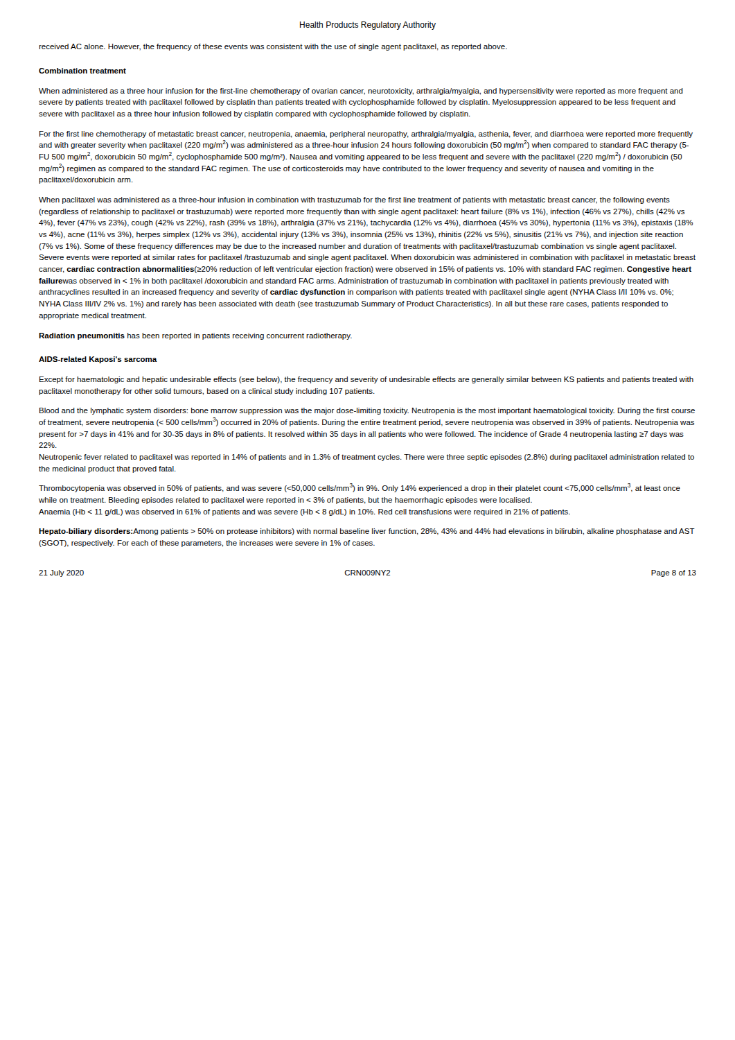Health Products Regulatory Authority
received AC alone. However, the frequency of these events was consistent with the use of single agent paclitaxel, as reported above.
Combination treatment
When administered as a three hour infusion for the first-line chemotherapy of ovarian cancer, neurotoxicity, arthralgia/myalgia, and hypersensitivity were reported as more frequent and severe by patients treated with paclitaxel followed by cisplatin than patients treated with cyclophosphamide followed by cisplatin. Myelosuppression appeared to be less frequent and severe with paclitaxel as a three hour infusion followed by cisplatin compared with cyclophosphamide followed by cisplatin.
For the first line chemotherapy of metastatic breast cancer, neutropenia, anaemia, peripheral neuropathy, arthralgia/myalgia, asthenia, fever, and diarrhoea were reported more frequently and with greater severity when paclitaxel (220 mg/m2) was administered as a three-hour infusion 24 hours following doxorubicin (50 mg/m2) when compared to standard FAC therapy (5-FU 500 mg/m2, doxorubicin 50 mg/m2, cyclophosphamide 500 mg/m²). Nausea and vomiting appeared to be less frequent and severe with the paclitaxel (220 mg/m2) / doxorubicin (50 mg/m2) regimen as compared to the standard FAC regimen. The use of corticosteroids may have contributed to the lower frequency and severity of nausea and vomiting in the paclitaxel/doxorubicin arm.
When paclitaxel was administered as a three-hour infusion in combination with trastuzumab for the first line treatment of patients with metastatic breast cancer, the following events (regardless of relationship to paclitaxel or trastuzumab) were reported more frequently than with single agent paclitaxel: heart failure (8% vs 1%), infection (46% vs 27%), chills (42% vs 4%), fever (47% vs 23%), cough (42% vs 22%), rash (39% vs 18%), arthralgia (37% vs 21%), tachycardia (12% vs 4%), diarrhoea (45% vs 30%), hypertonia (11% vs 3%), epistaxis (18% vs 4%), acne (11% vs 3%), herpes simplex (12% vs 3%), accidental injury (13% vs 3%), insomnia (25% vs 13%), rhinitis (22% vs 5%), sinusitis (21% vs 7%), and injection site reaction (7% vs 1%). Some of these frequency differences may be due to the increased number and duration of treatments with paclitaxel/trastuzumab combination vs single agent paclitaxel. Severe events were reported at similar rates for paclitaxel /trastuzumab and single agent paclitaxel. When doxorubicin was administered in combination with paclitaxel in metastatic breast cancer, cardiac contraction abnormalities(≥20% reduction of left ventricular ejection fraction) were observed in 15% of patients vs. 10% with standard FAC regimen. Congestive heart failurewas observed in < 1% in both paclitaxel /doxorubicin and standard FAC arms. Administration of trastuzumab in combination with paclitaxel in patients previously treated with anthracyclines resulted in an increased frequency and severity of cardiac dysfunction in comparison with patients treated with paclitaxel single agent (NYHA Class I/II 10% vs. 0%; NYHA Class III/IV 2% vs. 1%) and rarely has been associated with death (see trastuzumab Summary of Product Characteristics). In all but these rare cases, patients responded to appropriate medical treatment.
Radiation pneumonitis has been reported in patients receiving concurrent radiotherapy.
AIDS-related Kaposi's sarcoma
Except for haematologic and hepatic undesirable effects (see below), the frequency and severity of undesirable effects are generally similar between KS patients and patients treated with paclitaxel monotherapy for other solid tumours, based on a clinical study including 107 patients.
Blood and the lymphatic system disorders: bone marrow suppression was the major dose-limiting toxicity. Neutropenia is the most important haematological toxicity. During the first course of treatment, severe neutropenia (< 500 cells/mm3) occurred in 20% of patients. During the entire treatment period, severe neutropenia was observed in 39% of patients. Neutropenia was present for >7 days in 41% and for 30-35 days in 8% of patients. It resolved within 35 days in all patients who were followed. The incidence of Grade 4 neutropenia lasting ≥7 days was 22%.
Neutropenic fever related to paclitaxel was reported in 14% of patients and in 1.3% of treatment cycles. There were three septic episodes (2.8%) during paclitaxel administration related to the medicinal product that proved fatal.
Thrombocytopenia was observed in 50% of patients, and was severe (<50,000 cells/mm3) in 9%. Only 14% experienced a drop in their platelet count <75,000 cells/mm3, at least once while on treatment. Bleeding episodes related to paclitaxel were reported in < 3% of patients, but the haemorrhagic episodes were localised.
Anaemia (Hb < 11 g/dL) was observed in 61% of patients and was severe (Hb < 8 g/dL) in 10%. Red cell transfusions were required in 21% of patients.
Hepato-biliary disorders: Among patients > 50% on protease inhibitors) with normal baseline liver function, 28%, 43% and 44% had elevations in bilirubin, alkaline phosphatase and AST (SGOT), respectively. For each of these parameters, the increases were severe in 1% of cases.
21 July 2020 CRN009NY2 Page 8 of 13